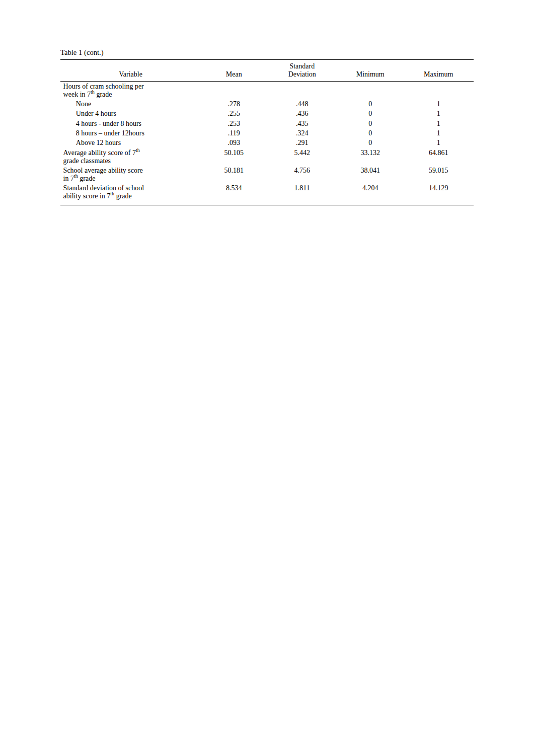Table 1 (cont.)
| Variable | Mean | Standard Deviation | Minimum | Maximum |
| --- | --- | --- | --- | --- |
| Hours of cram schooling per week in 7 th grade | | | | |
| None | .278 | .448 | 0 | 1 |
| Under 4 hours | .255 | .436 | 0 | 1 |
| 4 hours - under 8 hours | .253 | .435 | 0 | 1 |
| 8 hours – under 12hours | .119 | .324 | 0 | 1 |
| Above 12 hours | .093 | .291 | 0 | 1 |
| Average ability score of 7 th grade classmates | 50.105 | 5.442 | 33.132 | 64.861 |
| School average ability score in 7 th grade | 50.181 | 4.756 | 38.041 | 59.015 |
| Standard deviation of school ability score in 7 th grade | 8.534 | 1.811 | 4.204 | 14.129 |